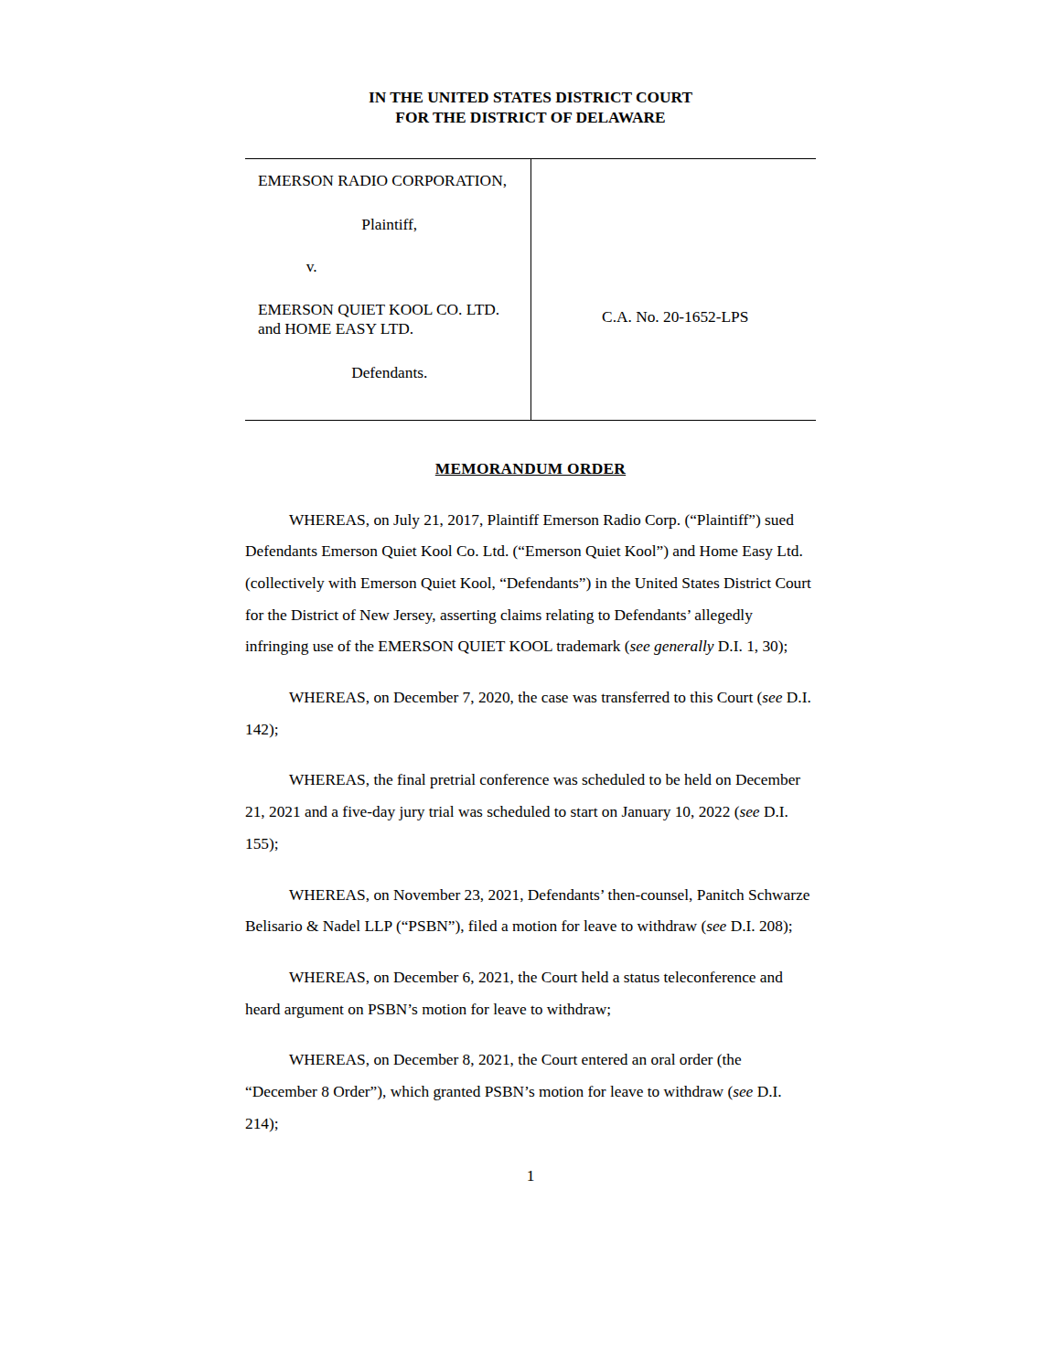IN THE UNITED STATES DISTRICT COURT
FOR THE DISTRICT OF DELAWARE
| EMERSON RADIO CORPORATION, Plaintiff, v. EMERSON QUIET KOOL CO. LTD. and HOME EASY LTD. Defendants. | C.A. No. 20-1652-LPS |
MEMORANDUM ORDER
WHEREAS, on July 21, 2017, Plaintiff Emerson Radio Corp. (“Plaintiff”) sued Defendants Emerson Quiet Kool Co. Ltd. (“Emerson Quiet Kool”) and Home Easy Ltd. (collectively with Emerson Quiet Kool, “Defendants”) in the United States District Court for the District of New Jersey, asserting claims relating to Defendants’ allegedly infringing use of the EMERSON QUIET KOOL trademark (see generally D.I. 1, 30);
WHEREAS, on December 7, 2020, the case was transferred to this Court (see D.I. 142);
WHEREAS, the final pretrial conference was scheduled to be held on December 21, 2021 and a five-day jury trial was scheduled to start on January 10, 2022 (see D.I. 155);
WHEREAS, on November 23, 2021, Defendants’ then-counsel, Panitch Schwarze Belisario & Nadel LLP (“PSBN”), filed a motion for leave to withdraw (see D.I. 208);
WHEREAS, on December 6, 2021, the Court held a status teleconference and heard argument on PSBN’s motion for leave to withdraw;
WHEREAS, on December 8, 2021, the Court entered an oral order (the “December 8 Order”), which granted PSBN’s motion for leave to withdraw (see D.I. 214);
1